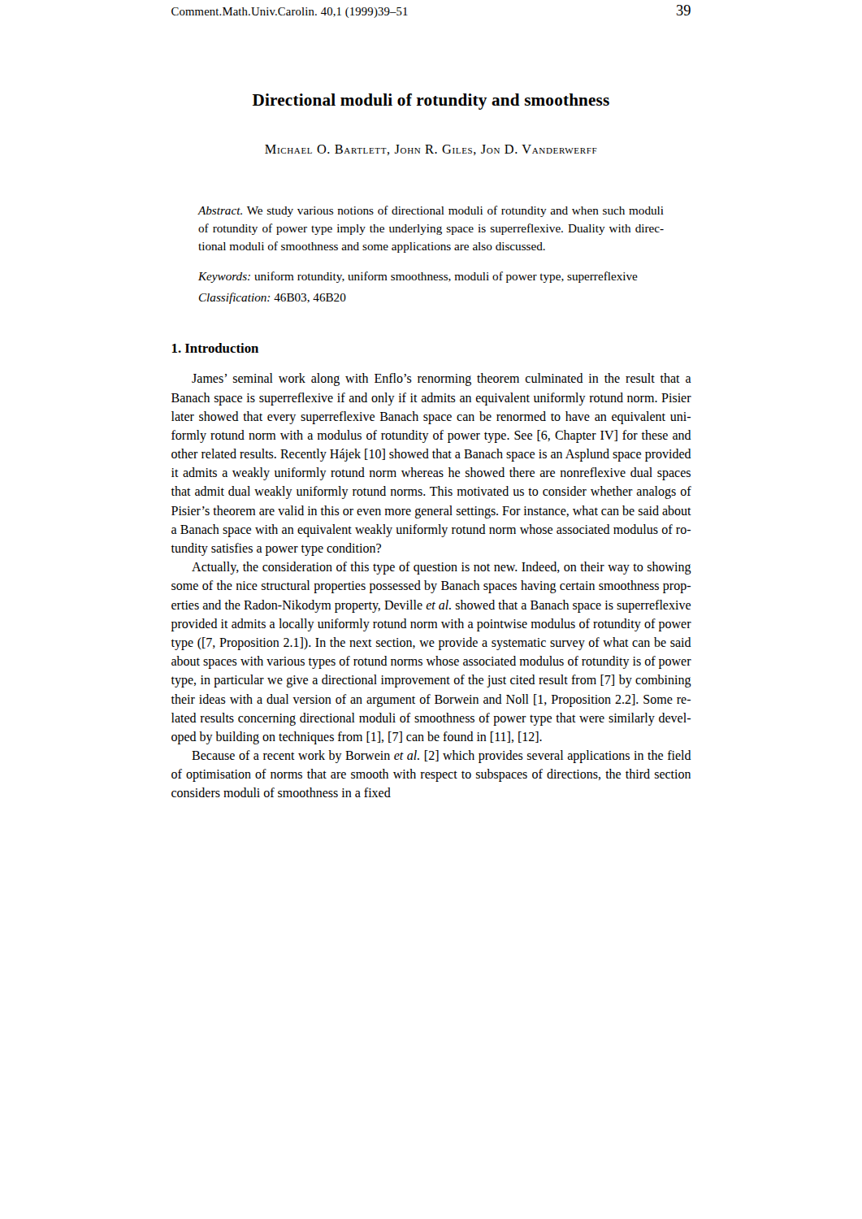Comment.Math.Univ.Carolin. 40,1 (1999)39–51 39
Directional moduli of rotundity and smoothness
Michael O. Bartlett, John R. Giles, Jon D. Vanderwerff
Abstract. We study various notions of directional moduli of rotundity and when such moduli of rotundity of power type imply the underlying space is superreflexive. Duality with directional moduli of smoothness and some applications are also discussed.
Keywords: uniform rotundity, uniform smoothness, moduli of power type, superreflexive
Classification: 46B03, 46B20
1. Introduction
James’ seminal work along with Enflo’s renorming theorem culminated in the result that a Banach space is superreflexive if and only if it admits an equivalent uniformly rotund norm. Pisier later showed that every superreflexive Banach space can be renormed to have an equivalent uniformly rotund norm with a modulus of rotundity of power type. See [6, Chapter IV] for these and other related results. Recently Hájek [10] showed that a Banach space is an Asplund space provided it admits a weakly uniformly rotund norm whereas he showed there are nonreflexive dual spaces that admit dual weakly uniformly rotund norms. This motivated us to consider whether analogs of Pisier’s theorem are valid in this or even more general settings. For instance, what can be said about a Banach space with an equivalent weakly uniformly rotund norm whose associated modulus of rotundity satisfies a power type condition?
Actually, the consideration of this type of question is not new. Indeed, on their way to showing some of the nice structural properties possessed by Banach spaces having certain smoothness properties and the Radon-Nikodym property, Deville et al. showed that a Banach space is superreflexive provided it admits a locally uniformly rotund norm with a pointwise modulus of rotundity of power type ([7, Proposition 2.1]). In the next section, we provide a systematic survey of what can be said about spaces with various types of rotund norms whose associated modulus of rotundity is of power type, in particular we give a directional improvement of the just cited result from [7] by combining their ideas with a dual version of an argument of Borwein and Noll [1, Proposition 2.2]. Some related results concerning directional moduli of smoothness of power type that were similarly developed by building on techniques from [1], [7] can be found in [11], [12].
Because of a recent work by Borwein et al. [2] which provides several applications in the field of optimisation of norms that are smooth with respect to subspaces of directions, the third section considers moduli of smoothness in a fixed